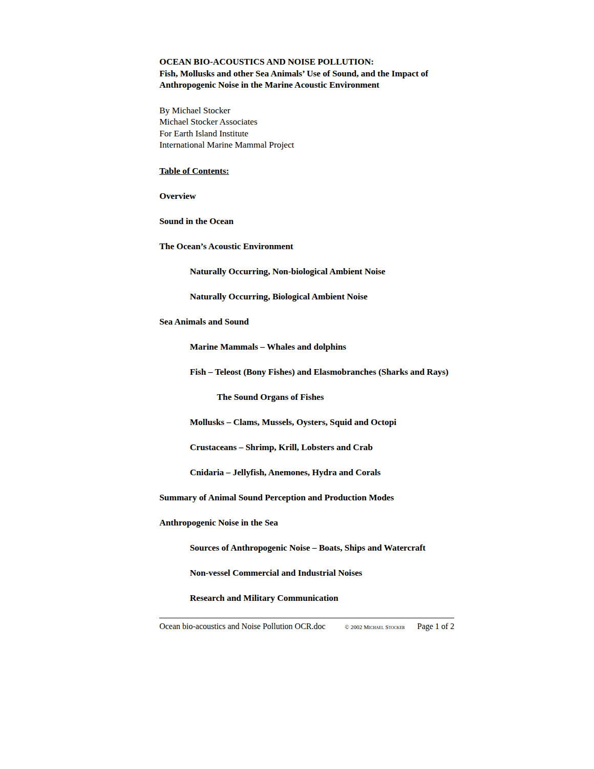OCEAN BIO-ACOUSTICS AND NOISE POLLUTION:
Fish, Mollusks and other Sea Animals’ Use of Sound, and the Impact of Anthropogenic Noise in the Marine Acoustic Environment
By Michael Stocker
Michael Stocker Associates
For Earth Island Institute
International Marine Mammal Project
Table of Contents:
Overview
Sound in the Ocean
The Ocean’s Acoustic Environment
Naturally Occurring, Non-biological Ambient Noise
Naturally Occurring, Biological Ambient Noise
Sea Animals and Sound
Marine Mammals – Whales and dolphins
Fish – Teleost (Bony Fishes) and Elasmobranches (Sharks and Rays)
The Sound Organs of Fishes
Mollusks – Clams, Mussels, Oysters, Squid and Octopi
Crustaceans – Shrimp, Krill, Lobsters and Crab
Cnidaria – Jellyfish, Anemones, Hydra and Corals
Summary of Animal Sound Perception and Production Modes
Anthropogenic Noise in the Sea
Sources of Anthropogenic Noise – Boats, Ships and Watercraft
Non-vessel Commercial and Industrial Noises
Research and Military Communication
Ocean bio-acoustics and Noise Pollution OCR.doc © 2002 Michael Stocker Page 1 of 2